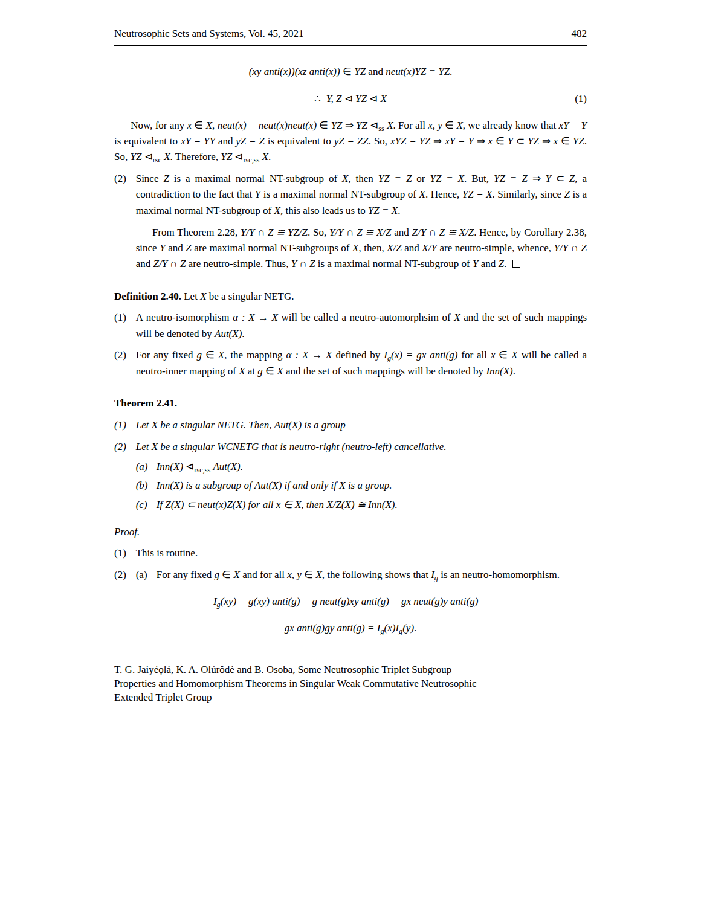Neutrosophic Sets and Systems, Vol. 45, 2021 482
(xy anti(x))(xz anti(x)) ∈ YZ and neut(x)YZ = YZ.
∴ Y, Z ⊲ YZ ⊲ X (1)
Now, for any x ∈ X, neut(x) = neut(x)neut(x) ∈ YZ ⇒ YZ ⊲ss X. For all x, y ∈ X, we already know that xY = Y is equivalent to xY = YY and yZ = Z is equivalent to yZ = ZZ. So, xYZ = YZ ⇒ xY = Y ⇒ x ∈ Y ⊂ YZ ⇒ x ∈ YZ. So, YZ ⊲rsc X. Therefore, YZ ⊲rsc,ss X.
(2) Since Z is a maximal normal NT-subgroup of X, then YZ = Z or YZ = X. But, YZ = Z ⇒ Y ⊂ Z, a contradiction to the fact that Y is a maximal normal NT-subgroup of X. Hence, YZ = X. Similarly, since Z is a maximal normal NT-subgroup of X, this also leads us to YZ = X.
From Theorem 2.28, Y/Y ∩ Z ≅ YZ/Z. So, Y/Y ∩ Z ≅ X/Z and Z/Y ∩ Z ≅ X/Z. Hence, by Corollary 2.38, since Y and Z are maximal normal NT-subgroups of X, then, X/Z and X/Y are neutro-simple, whence, Y/Y ∩ Z and Z/Y ∩ Z are neutro-simple. Thus, Y ∩ Z is a maximal normal NT-subgroup of Y and Z.
Definition 2.40. Let X be a singular NETG.
(1) A neutro-isomorphism α : X → X will be called a neutro-automorphsim of X and the set of such mappings will be denoted by Aut(X).
(2) For any fixed g ∈ X, the mapping α : X → X defined by Ig(x) = gx anti(g) for all x ∈ X will be called a neutro-inner mapping of X at g ∈ X and the set of such mappings will be denoted by Inn(X).
Theorem 2.41.
(1) Let X be a singular NETG. Then, Aut(X) is a group
(2) Let X be a singular WCNETG that is neutro-right (neutro-left) cancellative.
(a) Inn(X) ⊲rsc,ss Aut(X).
(b) Inn(X) is a subgroup of Aut(X) if and only if X is a group.
(c) If Z(X) ⊂ neut(x)Z(X) for all x ∈ X, then X/Z(X) ≅ Inn(X).
Proof.
(1) This is routine.
(2)
(a) For any fixed g ∈ X and for all x, y ∈ X, the following shows that Ig is an neutro-homomorphism.
Ig(xy) = g(xy) anti(g) = g neut(g)xy anti(g) = gx neut(g)y anti(g) =
gx anti(g)gy anti(g) = Ig(x)Ig(y).
T. G. Jaiyéọlá, K. A. Olúrŏdè and B. Osoba, Some Neutrosophic Triplet Subgroup
Properties and Homomorphism Theorems in Singular Weak Commutative Neutrosophic
Extended Triplet Group